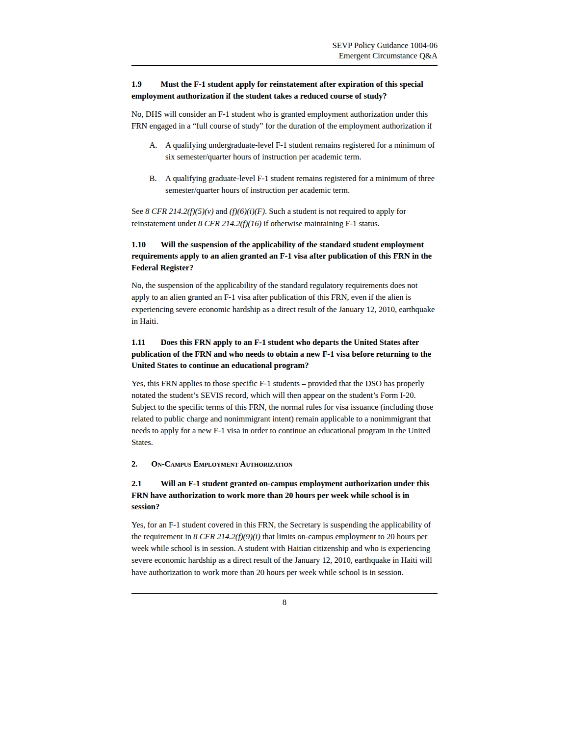SEVP Policy Guidance 1004-06 Emergent Circumstance Q&A
1.9 Must the F-1 student apply for reinstatement after expiration of this special employment authorization if the student takes a reduced course of study?
No, DHS will consider an F-1 student who is granted employment authorization under this FRN engaged in a “full course of study” for the duration of the employment authorization if
A. A qualifying undergraduate-level F-1 student remains registered for a minimum of six semester/quarter hours of instruction per academic term.
B. A qualifying graduate-level F-1 student remains registered for a minimum of three semester/quarter hours of instruction per academic term.
See 8 CFR 214.2(f)(5)(v) and (f)(6)(i)(F). Such a student is not required to apply for reinstatement under 8 CFR 214.2(f)(16) if otherwise maintaining F-1 status.
1.10 Will the suspension of the applicability of the standard student employment requirements apply to an alien granted an F-1 visa after publication of this FRN in the Federal Register?
No, the suspension of the applicability of the standard regulatory requirements does not apply to an alien granted an F-1 visa after publication of this FRN, even if the alien is experiencing severe economic hardship as a direct result of the January 12, 2010, earthquake in Haiti.
1.11 Does this FRN apply to an F-1 student who departs the United States after publication of the FRN and who needs to obtain a new F-1 visa before returning to the United States to continue an educational program?
Yes, this FRN applies to those specific F-1 students – provided that the DSO has properly notated the student’s SEVIS record, which will then appear on the student’s Form I-20. Subject to the specific terms of this FRN, the normal rules for visa issuance (including those related to public charge and nonimmigrant intent) remain applicable to a nonimmigrant that needs to apply for a new F-1 visa in order to continue an educational program in the United States.
2. On-Campus Employment Authorization
2.1 Will an F-1 student granted on-campus employment authorization under this FRN have authorization to work more than 20 hours per week while school is in session?
Yes, for an F-1 student covered in this FRN, the Secretary is suspending the applicability of the requirement in 8 CFR 214.2(f)(9)(i) that limits on-campus employment to 20 hours per week while school is in session. A student with Haitian citizenship and who is experiencing severe economic hardship as a direct result of the January 12, 2010, earthquake in Haiti will have authorization to work more than 20 hours per week while school is in session.
8